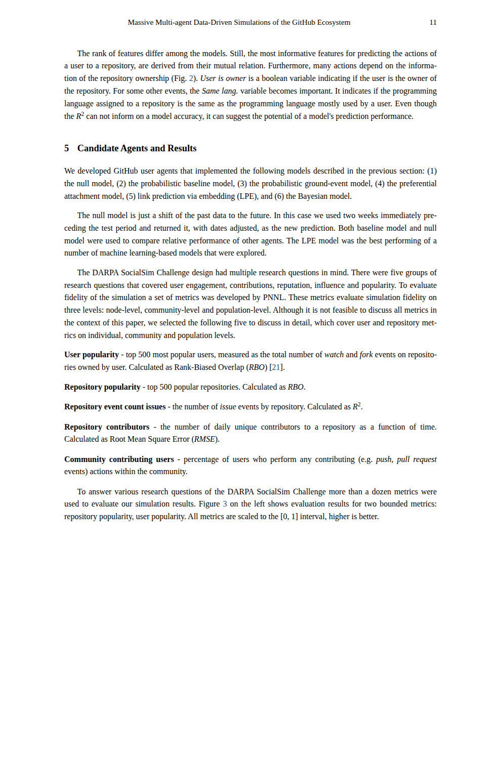Massive Multi-agent Data-Driven Simulations of the GitHub Ecosystem 11
The rank of features differ among the models. Still, the most informative features for predicting the actions of a user to a repository, are derived from their mutual relation. Furthermore, many actions depend on the information of the repository ownership (Fig. 2). User is owner is a boolean variable indicating if the user is the owner of the repository. For some other events, the Same lang. variable becomes important. It indicates if the programming language assigned to a repository is the same as the programming language mostly used by a user. Even though the R2 can not inform on a model accuracy, it can suggest the potential of a model's prediction performance.
5 Candidate Agents and Results
We developed GitHub user agents that implemented the following models described in the previous section: (1) the null model, (2) the probabilistic baseline model, (3) the probabilistic ground-event model, (4) the preferential attachment model, (5) link prediction via embedding (LPE), and (6) the Bayesian model.
The null model is just a shift of the past data to the future. In this case we used two weeks immediately preceding the test period and returned it, with dates adjusted, as the new prediction. Both baseline model and null model were used to compare relative performance of other agents. The LPE model was the best performing of a number of machine learning-based models that were explored.
The DARPA SocialSim Challenge design had multiple research questions in mind. There were five groups of research questions that covered user engagement, contributions, reputation, influence and popularity. To evaluate fidelity of the simulation a set of metrics was developed by PNNL. These metrics evaluate simulation fidelity on three levels: node-level, community-level and population-level. Although it is not feasible to discuss all metrics in the context of this paper, we selected the following five to discuss in detail, which cover user and repository metrics on individual, community and population levels.
User popularity - top 500 most popular users, measured as the total number of watch and fork events on repositories owned by user. Calculated as Rank-Biased Overlap (RBO) [21].
Repository popularity - top 500 popular repositories. Calculated as RBO.
Repository event count issues - the number of issue events by repository. Calculated as R2.
Repository contributors - the number of daily unique contributors to a repository as a function of time. Calculated as Root Mean Square Error (RMSE).
Community contributing users - percentage of users who perform any contributing (e.g. push, pull request events) actions within the community.
To answer various research questions of the DARPA SocialSim Challenge more than a dozen metrics were used to evaluate our simulation results. Figure 3 on the left shows evaluation results for two bounded metrics: repository popularity, user popularity. All metrics are scaled to the [0, 1] interval, higher is better.